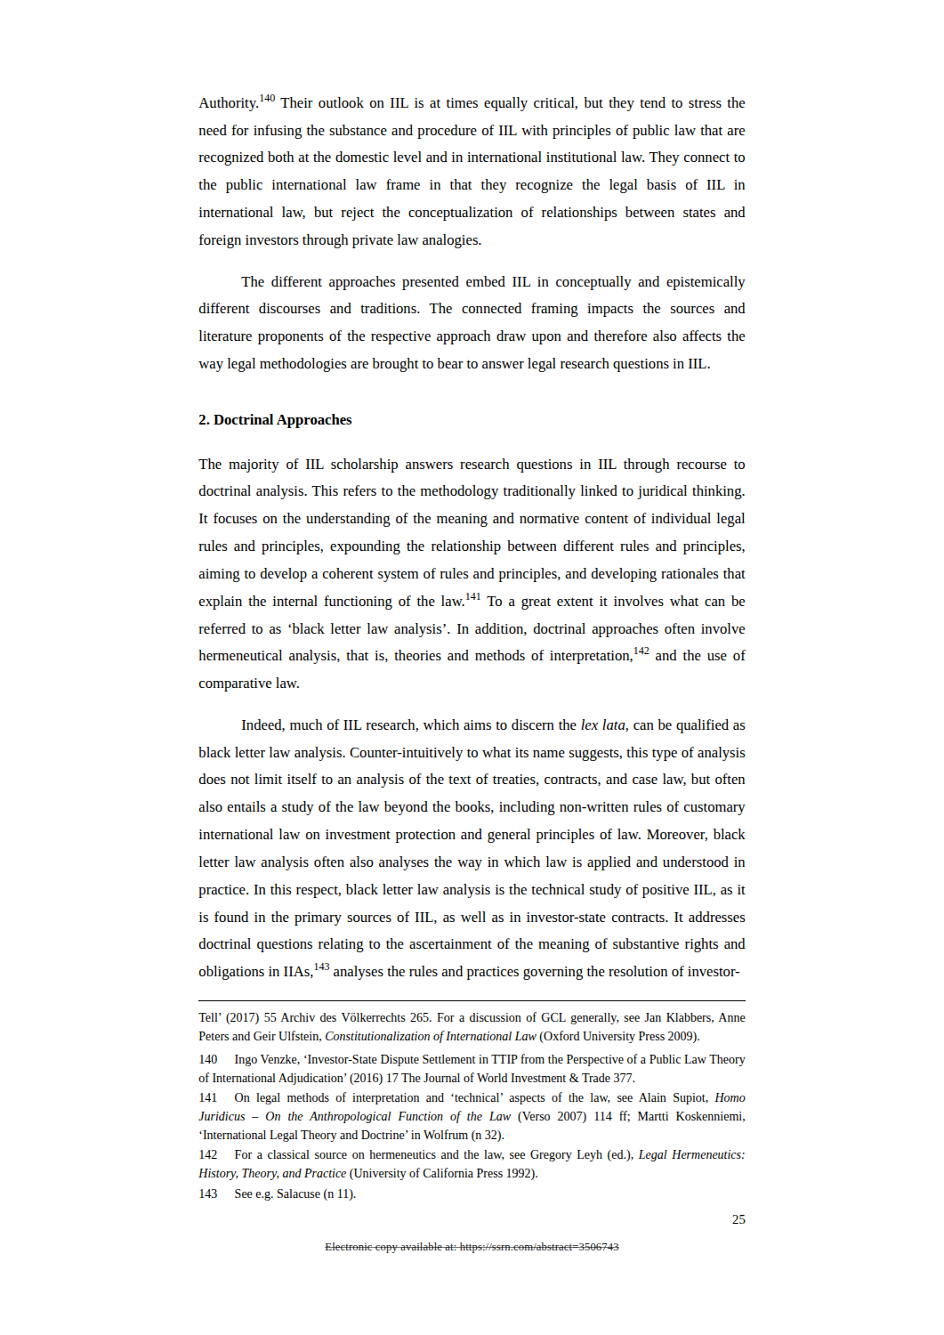Authority.140 Their outlook on IIL is at times equally critical, but they tend to stress the need for infusing the substance and procedure of IIL with principles of public law that are recognized both at the domestic level and in international institutional law. They connect to the public international law frame in that they recognize the legal basis of IIL in international law, but reject the conceptualization of relationships between states and foreign investors through private law analogies.
The different approaches presented embed IIL in conceptually and epistemically different discourses and traditions. The connected framing impacts the sources and literature proponents of the respective approach draw upon and therefore also affects the way legal methodologies are brought to bear to answer legal research questions in IIL.
2. Doctrinal Approaches
The majority of IIL scholarship answers research questions in IIL through recourse to doctrinal analysis. This refers to the methodology traditionally linked to juridical thinking. It focuses on the understanding of the meaning and normative content of individual legal rules and principles, expounding the relationship between different rules and principles, aiming to develop a coherent system of rules and principles, and developing rationales that explain the internal functioning of the law.141 To a great extent it involves what can be referred to as ‘black letter law analysis’. In addition, doctrinal approaches often involve hermeneutical analysis, that is, theories and methods of interpretation,142 and the use of comparative law.
Indeed, much of IIL research, which aims to discern the lex lata, can be qualified as black letter law analysis. Counter-intuitively to what its name suggests, this type of analysis does not limit itself to an analysis of the text of treaties, contracts, and case law, but often also entails a study of the law beyond the books, including non-written rules of customary international law on investment protection and general principles of law. Moreover, black letter law analysis often also analyses the way in which law is applied and understood in practice. In this respect, black letter law analysis is the technical study of positive IIL, as it is found in the primary sources of IIL, as well as in investor-state contracts. It addresses doctrinal questions relating to the ascertainment of the meaning of substantive rights and obligations in IIAs,143 analyses the rules and practices governing the resolution of investor-
Tell’ (2017) 55 Archiv des Völkerrechts 265. For a discussion of GCL generally, see Jan Klabbers, Anne Peters and Geir Ulfstein, Constitutionalization of International Law (Oxford University Press 2009).
140 Ingo Venzke, ‘Investor-State Dispute Settlement in TTIP from the Perspective of a Public Law Theory of International Adjudication’ (2016) 17 The Journal of World Investment & Trade 377.
141 On legal methods of interpretation and ‘technical’ aspects of the law, see Alain Supiot, Homo Juridicus – On the Anthropological Function of the Law (Verso 2007) 114 ff; Martti Koskenniemi, ‘International Legal Theory and Doctrine’ in Wolfrum (n 32).
142 For a classical source on hermeneutics and the law, see Gregory Leyh (ed.), Legal Hermeneutics: History, Theory, and Practice (University of California Press 1992).
143 See e.g. Salacuse (n 11).
25
Electronic copy available at: https://ssrn.com/abstract=3506743